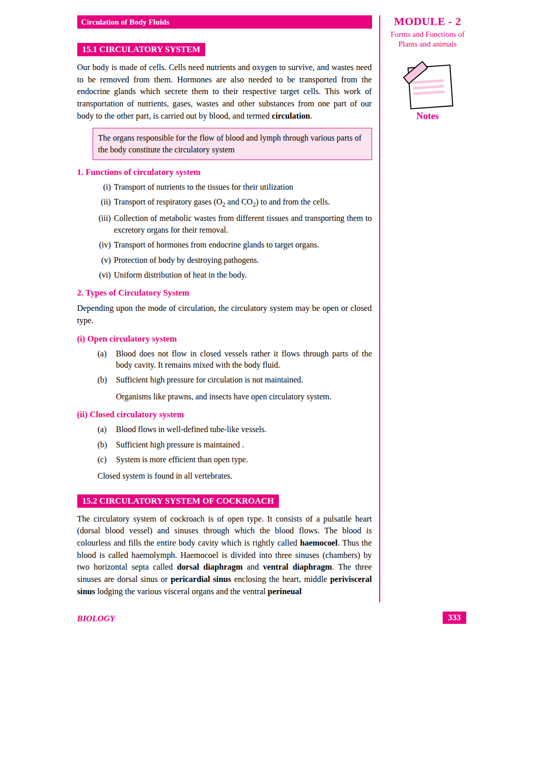Circulation of Body Fluids
15.1 CIRCULATORY SYSTEM
Our body is made of cells. Cells need nutrients and oxygen to survive, and wastes need to be removed from them. Hormones are also needed to be transported from the endocrine glands which secrete them to their respective target cells. This work of transportation of nutrients, gases, wastes and other substances from one part of our body to the other part, is carried out by blood, and termed circulation.
The organs responsible for the flow of blood and lymph through various parts of the body constitute the circulatory system
1. Functions of circulatory system
(i) Transport of nutrients to the tissues for their utilization
(ii) Transport of respiratory gases (O2 and CO2) to and from the cells.
(iii) Collection of metabolic wastes from different tissues and transporting them to excretory organs for their removal.
(iv) Transport of hormones from endocrine glands to target organs.
(v) Protection of body by destroying pathogens.
(vi) Uniform distribution of heat in the body.
2. Types of Circulatory System
Depending upon the mode of circulation, the circulatory system may be open or closed type.
(i) Open circulatory system
(a) Blood does not flow in closed vessels rather it flows through parts of the body cavity. It remains mixed with the body fluid.
(b) Sufficient high pressure for circulation is not maintained.
Organisms like prawns, and insects have open circulatory system.
(ii) Closed circulatory system
(a) Blood flows in well-defined tube-like vessels.
(b) Sufficient high pressure is maintained .
(c) System is more efficient than open type.
Closed system is found in all vertebrates.
15.2 CIRCULATORY SYSTEM OF COCKROACH
The circulatory system of cockroach is of open type. It consists of a pulsatile heart (dorsal blood vessel) and sinuses through which the blood flows. The blood is colourless and fills the entire body cavity which is rightly called haemocoel. Thus the blood is called haemolymph. Haemocoel is divided into three sinuses (chambers) by two horizontal septa called dorsal diaphragm and ventral diaphragm. The three sinuses are dorsal sinus or pericardial sinus enclosing the heart, middle perivisceral sinus lodging the various visceral organs and the ventral perineual
MODULE - 2
Forms and Functions of
Plants and animals
Notes
BIOLOGY
333